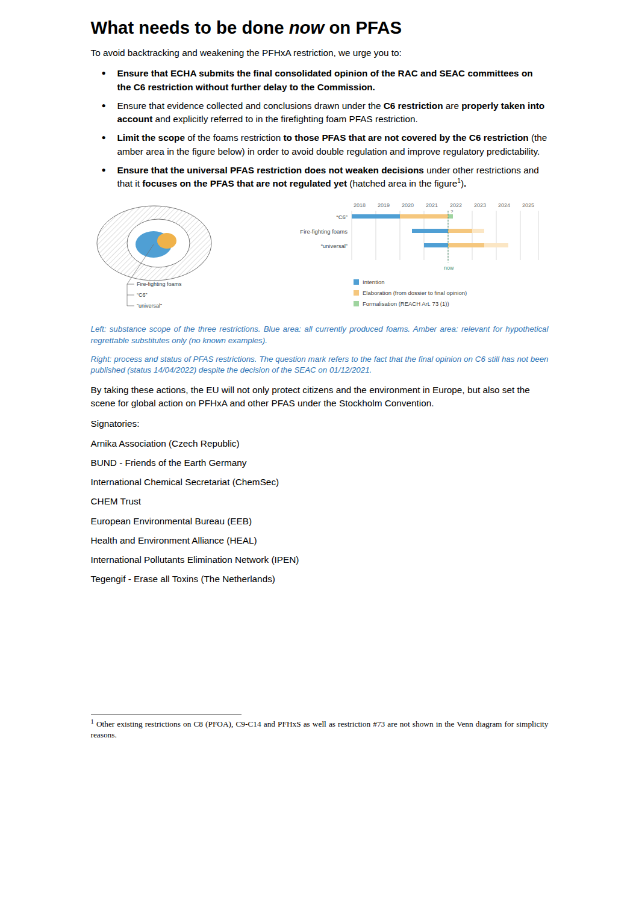What needs to be done now on PFAS
To avoid backtracking and weakening the PFHxA restriction, we urge you to:
Ensure that ECHA submits the final consolidated opinion of the RAC and SEAC committees on the C6 restriction without further delay to the Commission.
Ensure that evidence collected and conclusions drawn under the C6 restriction are properly taken into account and explicitly referred to in the firefighting foam PFAS restriction.
Limit the scope of the foams restriction to those PFAS that are not covered by the C6 restriction (the amber area in the figure below) in order to avoid double regulation and improve regulatory predictability.
Ensure that the universal PFAS restriction does not weaken decisions under other restrictions and that it focuses on the PFAS that are not regulated yet (hatched area in the figure1).
Fire-fighting foams “C6” “universal”
2018 2019 2020 2021 2022 2023 2024 2025 “C6” Fire-fighting foams “universal” ? now Intention Elaboration (from dossier to final opinion) Formalisation (REACH Art. 73 (1))
Left: substance scope of the three restrictions. Blue area: all currently produced foams. Amber area: relevant for hypothetical regrettable substitutes only (no known examples).
Right: process and status of PFAS restrictions. The question mark refers to the fact that the final opinion on C6 still has not been published (status 14/04/2022) despite the decision of the SEAC on 01/12/2021.
By taking these actions, the EU will not only protect citizens and the environment in Europe, but also set the scene for global action on PFHxA and other PFAS under the Stockholm Convention.
Signatories:
Arnika Association (Czech Republic)
BUND - Friends of the Earth Germany
International Chemical Secretariat (ChemSec)
CHEM Trust
European Environmental Bureau (EEB)
Health and Environment Alliance (HEAL)
International Pollutants Elimination Network (IPEN)
Tegengif - Erase all Toxins (The Netherlands)
1 Other existing restrictions on C8 (PFOA), C9-C14 and PFHxS as well as restriction #73 are not shown in the Venn diagram for simplicity reasons.